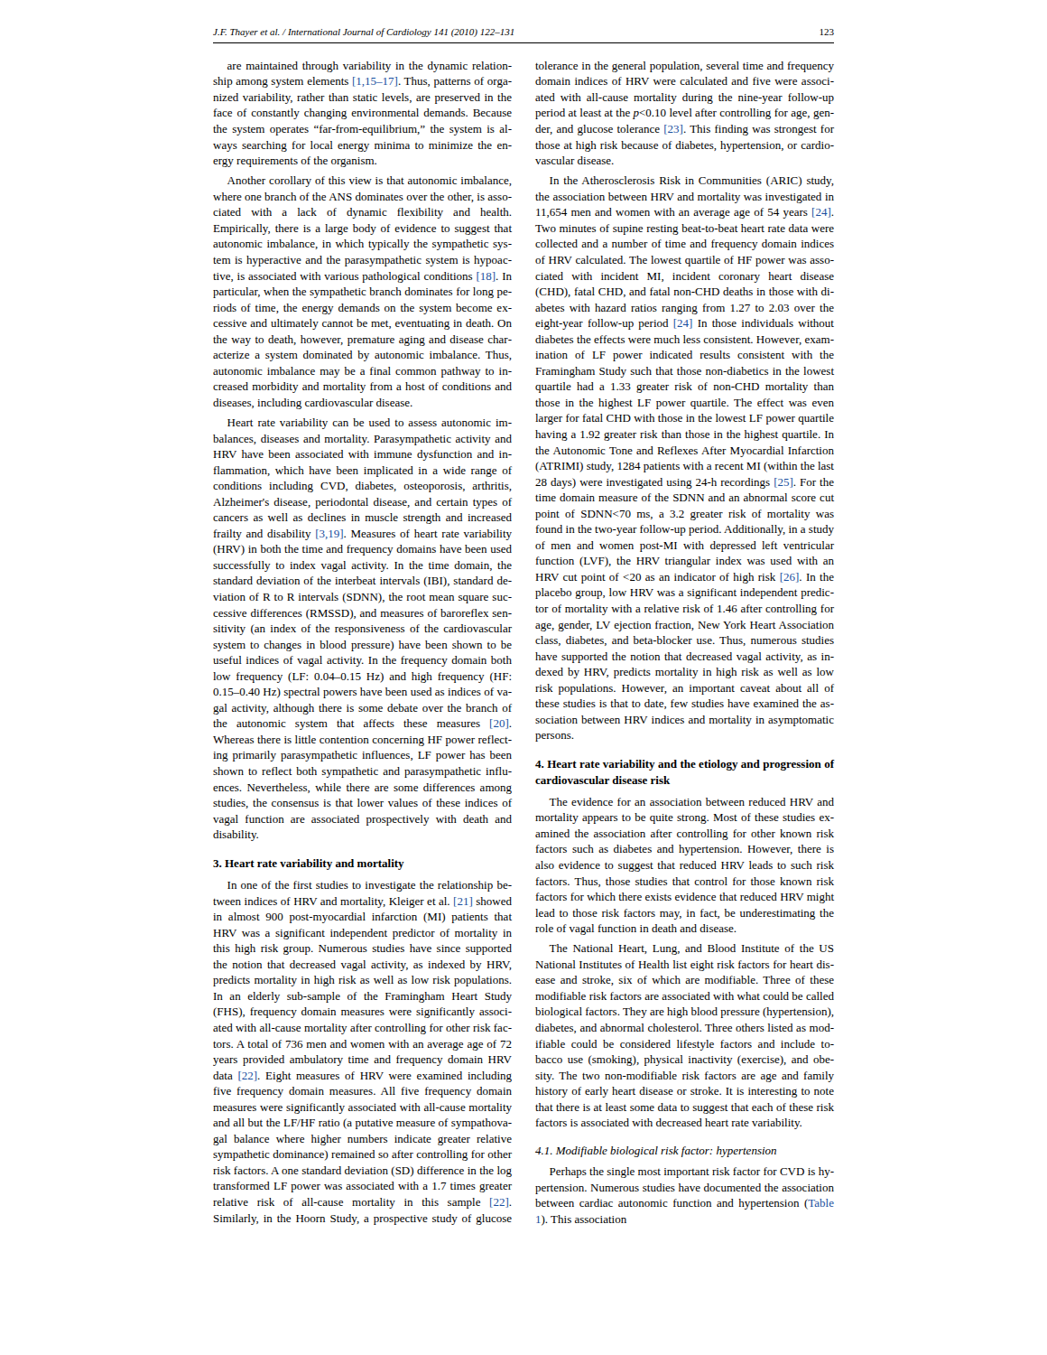J.F. Thayer et al. / International Journal of Cardiology 141 (2010) 122–131
123
are maintained through variability in the dynamic relationship among system elements [1,15–17]. Thus, patterns of organized variability, rather than static levels, are preserved in the face of constantly changing environmental demands. Because the system operates “far-from-equilibrium,” the system is always searching for local energy minima to minimize the energy requirements of the organism.
Another corollary of this view is that autonomic imbalance, where one branch of the ANS dominates over the other, is associated with a lack of dynamic flexibility and health. Empirically, there is a large body of evidence to suggest that autonomic imbalance, in which typically the sympathetic system is hyperactive and the parasympathetic system is hypoactive, is associated with various pathological conditions [18]. In particular, when the sympathetic branch dominates for long periods of time, the energy demands on the system become excessive and ultimately cannot be met, eventuating in death. On the way to death, however, premature aging and disease characterize a system dominated by autonomic imbalance. Thus, autonomic imbalance may be a final common pathway to increased morbidity and mortality from a host of conditions and diseases, including cardiovascular disease.
Heart rate variability can be used to assess autonomic imbalances, diseases and mortality. Parasympathetic activity and HRV have been associated with immune dysfunction and inflammation, which have been implicated in a wide range of conditions including CVD, diabetes, osteoporosis, arthritis, Alzheimer's disease, periodontal disease, and certain types of cancers as well as declines in muscle strength and increased frailty and disability [3,19]. Measures of heart rate variability (HRV) in both the time and frequency domains have been used successfully to index vagal activity. In the time domain, the standard deviation of the interbeat intervals (IBI), standard deviation of R to R intervals (SDNN), the root mean square successive differences (RMSSD), and measures of baroreflex sensitivity (an index of the responsiveness of the cardiovascular system to changes in blood pressure) have been shown to be useful indices of vagal activity. In the frequency domain both low frequency (LF: 0.04–0.15 Hz) and high frequency (HF: 0.15–0.40 Hz) spectral powers have been used as indices of vagal activity, although there is some debate over the branch of the autonomic system that affects these measures [20]. Whereas there is little contention concerning HF power reflecting primarily parasympathetic influences, LF power has been shown to reflect both sympathetic and parasympathetic influences. Nevertheless, while there are some differences among studies, the consensus is that lower values of these indices of vagal function are associated prospectively with death and disability.
3. Heart rate variability and mortality
In one of the first studies to investigate the relationship between indices of HRV and mortality, Kleiger et al. [21] showed in almost 900 post-myocardial infarction (MI) patients that HRV was a significant independent predictor of mortality in this high risk group. Numerous studies have since supported the notion that decreased vagal activity, as indexed by HRV, predicts mortality in high risk as well as low risk populations. In an elderly sub-sample of the Framingham Heart Study (FHS), frequency domain measures were significantly associated with all-cause mortality after controlling for other risk factors. A total of 736 men and women with an average age of 72 years provided ambulatory time and frequency domain HRV data [22]. Eight measures of HRV were examined including five frequency domain measures. All five frequency domain measures were significantly associated with all-cause mortality and all but the LF/HF ratio (a putative measure of sympathovagal balance where higher numbers indicate greater relative sympathetic dominance) remained so after controlling for other risk factors. A one standard deviation (SD) difference in the log transformed LF power was associated with a 1.7 times greater relative risk of all-cause mortality in this sample [22]. Similarly, in the Hoorn Study, a prospective study of glucose tolerance in the general population, several time and frequency domain indices of HRV were calculated and five were associated with all-cause mortality during the nine-year follow-up period at least at the p<0.10 level after controlling for age, gender, and glucose tolerance [23]. This finding was strongest for those at high risk because of diabetes, hypertension, or cardiovascular disease.
In the Atherosclerosis Risk in Communities (ARIC) study, the association between HRV and mortality was investigated in 11,654 men and women with an average age of 54 years [24]. Two minutes of supine resting beat-to-beat heart rate data were collected and a number of time and frequency domain indices of HRV calculated. The lowest quartile of HF power was associated with incident MI, incident coronary heart disease (CHD), fatal CHD, and fatal non-CHD deaths in those with diabetes with hazard ratios ranging from 1.27 to 2.03 over the eight-year follow-up period [24] In those individuals without diabetes the effects were much less consistent. However, examination of LF power indicated results consistent with the Framingham Study such that those non-diabetics in the lowest quartile had a 1.33 greater risk of non-CHD mortality than those in the highest LF power quartile. The effect was even larger for fatal CHD with those in the lowest LF power quartile having a 1.92 greater risk than those in the highest quartile. In the Autonomic Tone and Reflexes After Myocardial Infarction (ATRIMI) study, 1284 patients with a recent MI (within the last 28 days) were investigated using 24-h recordings [25]. For the time domain measure of the SDNN and an abnormal score cut point of SDNN<70 ms, a 3.2 greater risk of mortality was found in the two-year follow-up period. Additionally, in a study of men and women post-MI with depressed left ventricular function (LVF), the HRV triangular index was used with an HRV cut point of <20 as an indicator of high risk [26]. In the placebo group, low HRV was a significant independent predictor of mortality with a relative risk of 1.46 after controlling for age, gender, LV ejection fraction, New York Heart Association class, diabetes, and beta-blocker use. Thus, numerous studies have supported the notion that decreased vagal activity, as indexed by HRV, predicts mortality in high risk as well as low risk populations. However, an important caveat about all of these studies is that to date, few studies have examined the association between HRV indices and mortality in asymptomatic persons.
4. Heart rate variability and the etiology and progression of cardiovascular disease risk
The evidence for an association between reduced HRV and mortality appears to be quite strong. Most of these studies examined the association after controlling for other known risk factors such as diabetes and hypertension. However, there is also evidence to suggest that reduced HRV leads to such risk factors. Thus, those studies that control for those known risk factors for which there exists evidence that reduced HRV might lead to those risk factors may, in fact, be underestimating the role of vagal function in death and disease.
The National Heart, Lung, and Blood Institute of the US National Institutes of Health list eight risk factors for heart disease and stroke, six of which are modifiable. Three of these modifiable risk factors are associated with what could be called biological factors. They are high blood pressure (hypertension), diabetes, and abnormal cholesterol. Three others listed as modifiable could be considered lifestyle factors and include tobacco use (smoking), physical inactivity (exercise), and obesity. The two non-modifiable risk factors are age and family history of early heart disease or stroke. It is interesting to note that there is at least some data to suggest that each of these risk factors is associated with decreased heart rate variability.
4.1. Modifiable biological risk factor: hypertension
Perhaps the single most important risk factor for CVD is hypertension. Numerous studies have documented the association between cardiac autonomic function and hypertension (Table 1). This association